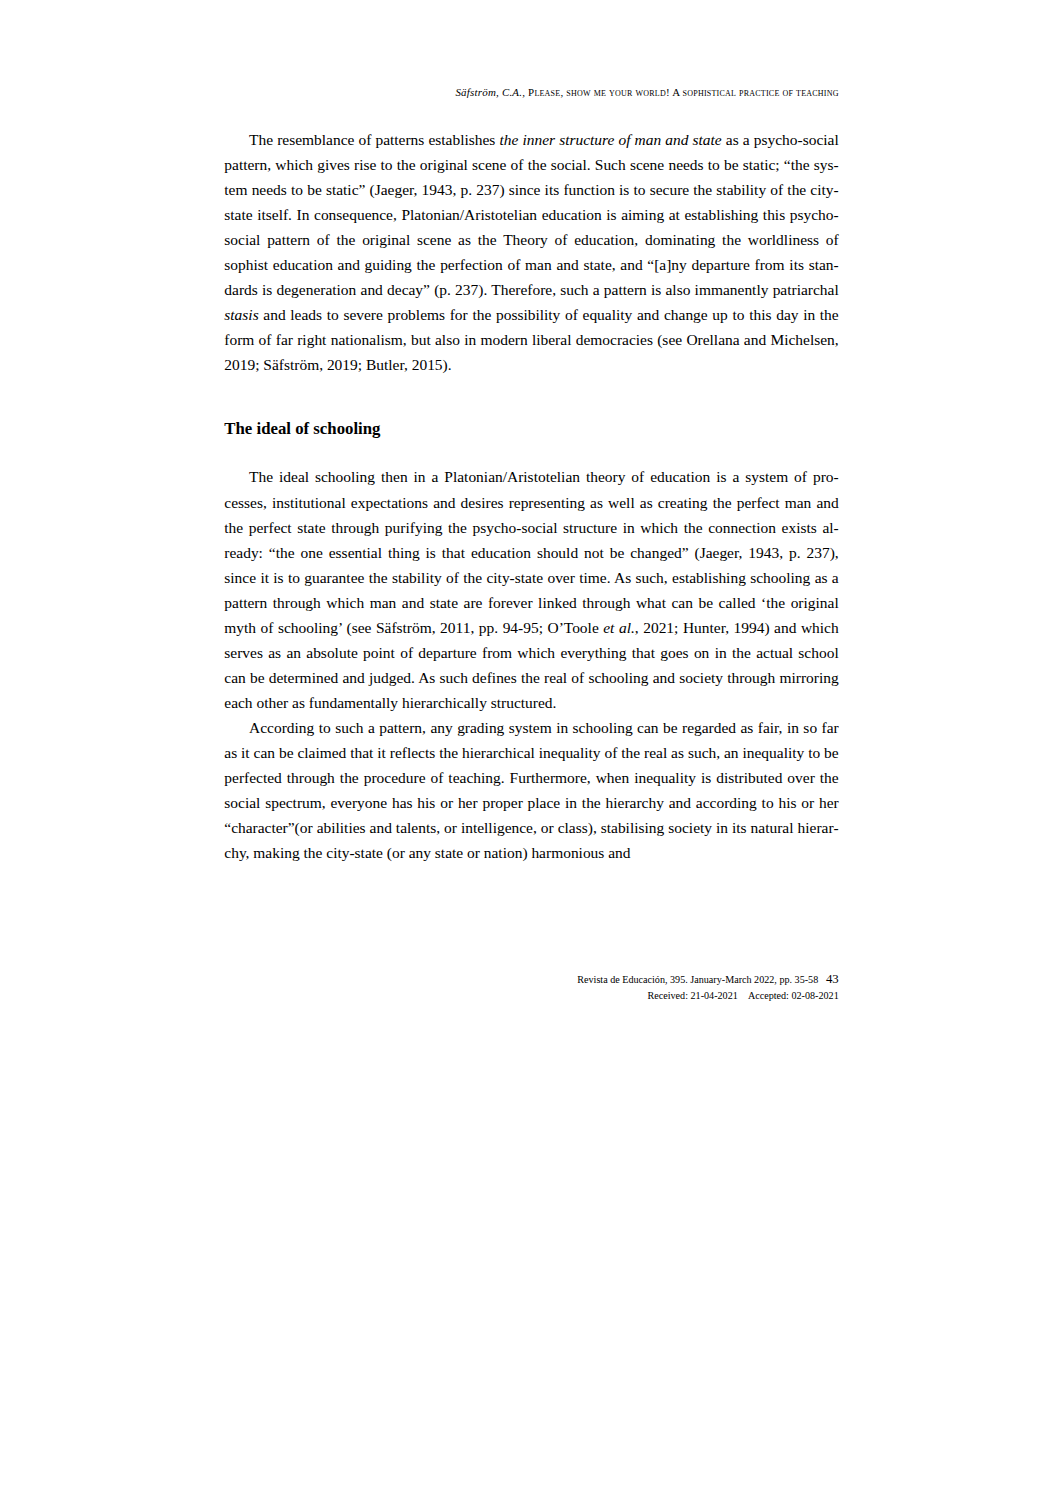Säfström, C.A., Please, show me your world! A sophistical practice of teaching
The resemblance of patterns establishes the inner structure of man and state as a psycho-social pattern, which gives rise to the original scene of the social. Such scene needs to be static; “the system needs to be static” (Jaeger, 1943, p. 237) since its function is to secure the stability of the city-state itself. In consequence, Platonian/Aristotelian education is aiming at establishing this psycho-social pattern of the original scene as the Theory of education, dominating the worldliness of sophist education and guiding the perfection of man and state, and “[a]ny departure from its standards is degeneration and decay” (p. 237). Therefore, such a pattern is also immanently patriarchal stasis and leads to severe problems for the possibility of equality and change up to this day in the form of far right nationalism, but also in modern liberal democracies (see Orellana and Michelsen, 2019; Säfström, 2019; Butler, 2015).
The ideal of schooling
The ideal schooling then in a Platonian/Aristotelian theory of education is a system of processes, institutional expectations and desires representing as well as creating the perfect man and the perfect state through purifying the psycho-social structure in which the connection exists already: “the one essential thing is that education should not be changed” (Jaeger, 1943, p. 237), since it is to guarantee the stability of the city-state over time. As such, establishing schooling as a pattern through which man and state are forever linked through what can be called ‘the original myth of schooling’ (see Säfström, 2011, pp. 94-95; O’Toole et al., 2021; Hunter, 1994) and which serves as an absolute point of departure from which everything that goes on in the actual school can be determined and judged. As such defines the real of schooling and society through mirroring each other as fundamentally hierarchically structured.
According to such a pattern, any grading system in schooling can be regarded as fair, in so far as it can be claimed that it reflects the hierarchical inequality of the real as such, an inequality to be perfected through the procedure of teaching. Furthermore, when inequality is distributed over the social spectrum, everyone has his or her proper place in the hierarchy and according to his or her “character”(or abilities and talents, or intelligence, or class), stabilising society in its natural hierarchy, making the city-state (or any state or nation) harmonious and
Revista de Educación, 395. January-March 2022, pp. 35-5843
Received: 21-04-2021 Accepted: 02-08-2021